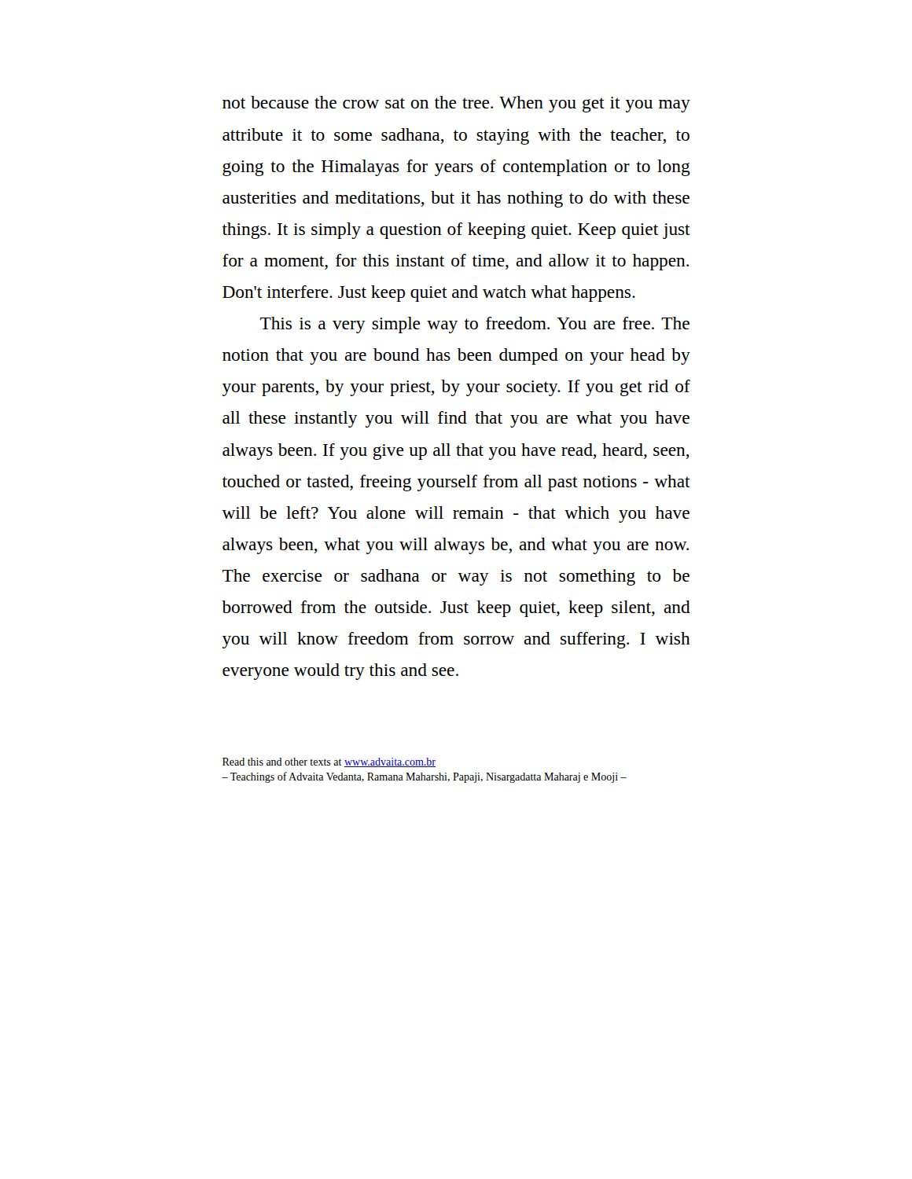not because the crow sat on the tree. When you get it you may attribute it to some sadhana, to staying with the teacher, to going to the Himalayas for years of contemplation or to long austerities and meditations, but it has nothing to do with these things. It is simply a question of keeping quiet. Keep quiet just for a moment, for this instant of time, and allow it to happen. Don't interfere. Just keep quiet and watch what happens.
This is a very simple way to freedom. You are free. The notion that you are bound has been dumped on your head by your parents, by your priest, by your society. If you get rid of all these instantly you will find that you are what you have always been. If you give up all that you have read, heard, seen, touched or tasted, freeing yourself from all past notions - what will be left? You alone will remain - that which you have always been, what you will always be, and what you are now. The exercise or sadhana or way is not something to be borrowed from the outside. Just keep quiet, keep silent, and you will know freedom from sorrow and suffering. I wish everyone would try this and see.
Read this and other texts at www.advaita.com.br – Teachings of Advaita Vedanta, Ramana Maharshi, Papaji, Nisargadatta Maharaj e Mooji –